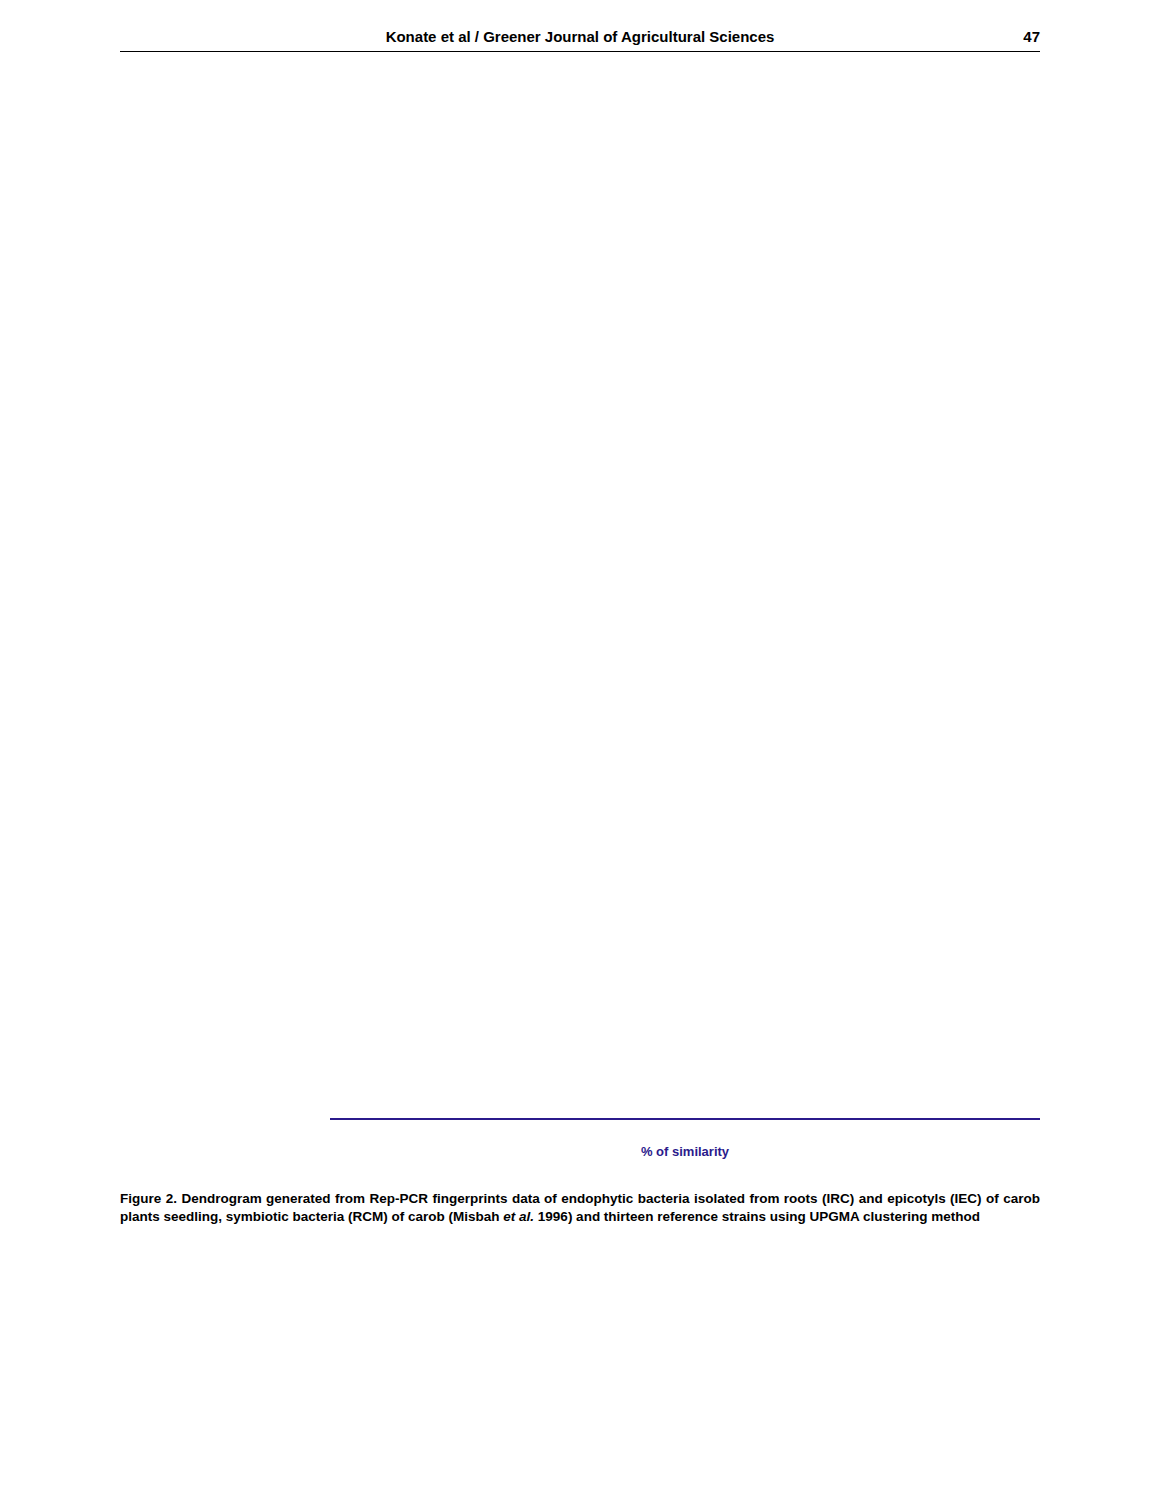Konate et al / Greener Journal of Agricultural Sciences
47
% of similarity
Figure 2. Dendrogram generated from Rep-PCR fingerprints data of endophytic bacteria isolated from roots (IRC) and epicotyls (IEC) of carob plants seedling, symbiotic bacteria (RCM) of carob (Misbah et al. 1996) and thirteen reference strains using UPGMA clustering method